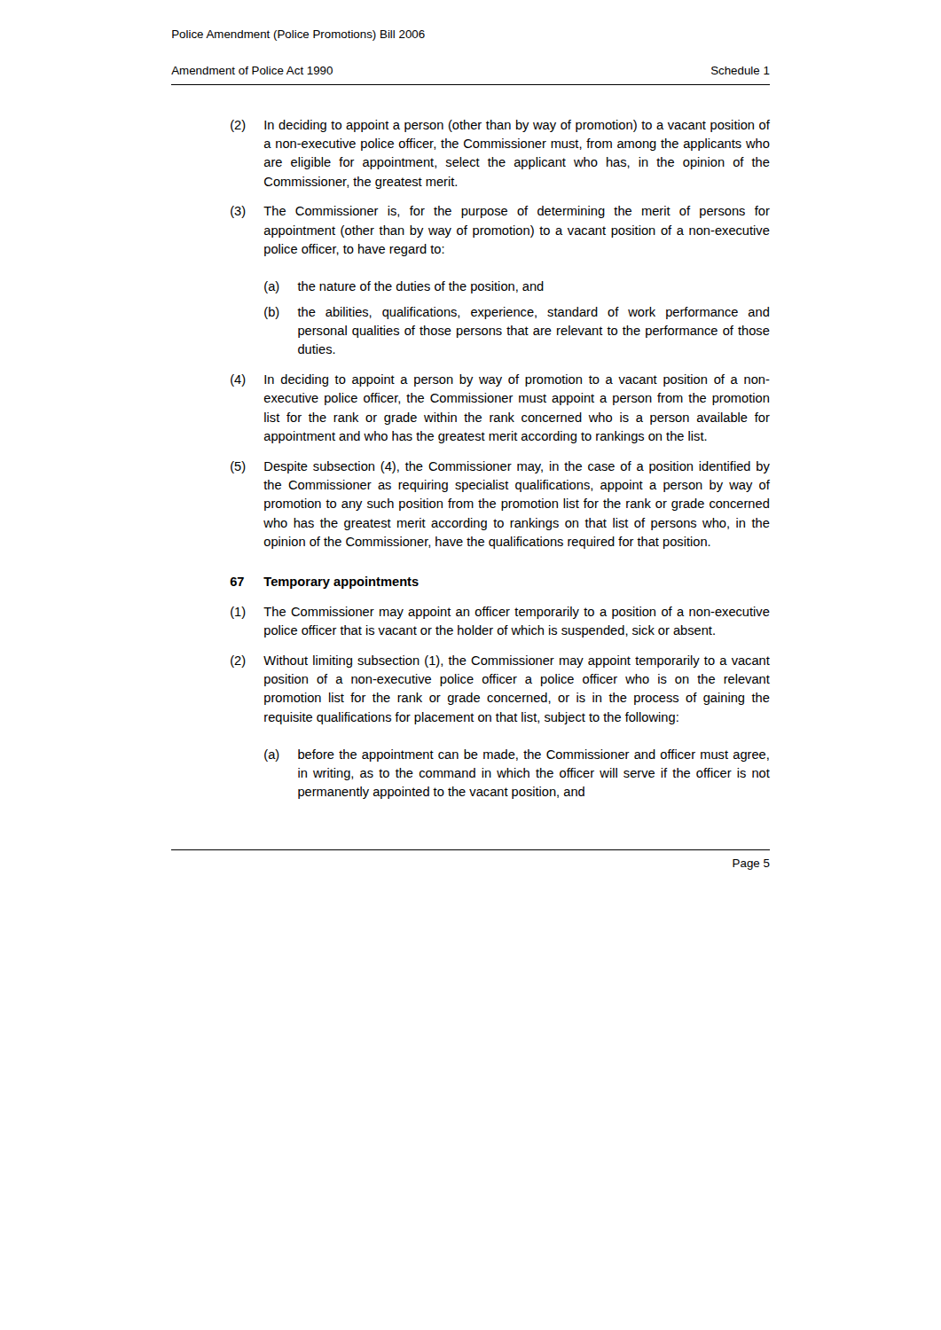Police Amendment (Police Promotions) Bill 2006
Amendment of Police Act 1990 Schedule 1
(2) In deciding to appoint a person (other than by way of promotion) to a vacant position of a non-executive police officer, the Commissioner must, from among the applicants who are eligible for appointment, select the applicant who has, in the opinion of the Commissioner, the greatest merit.
(3) The Commissioner is, for the purpose of determining the merit of persons for appointment (other than by way of promotion) to a vacant position of a non-executive police officer, to have regard to:
(a) the nature of the duties of the position, and
(b) the abilities, qualifications, experience, standard of work performance and personal qualities of those persons that are relevant to the performance of those duties.
(4) In deciding to appoint a person by way of promotion to a vacant position of a non-executive police officer, the Commissioner must appoint a person from the promotion list for the rank or grade within the rank concerned who is a person available for appointment and who has the greatest merit according to rankings on the list.
(5) Despite subsection (4), the Commissioner may, in the case of a position identified by the Commissioner as requiring specialist qualifications, appoint a person by way of promotion to any such position from the promotion list for the rank or grade concerned who has the greatest merit according to rankings on that list of persons who, in the opinion of the Commissioner, have the qualifications required for that position.
67 Temporary appointments
(1) The Commissioner may appoint an officer temporarily to a position of a non-executive police officer that is vacant or the holder of which is suspended, sick or absent.
(2) Without limiting subsection (1), the Commissioner may appoint temporarily to a vacant position of a non-executive police officer a police officer who is on the relevant promotion list for the rank or grade concerned, or is in the process of gaining the requisite qualifications for placement on that list, subject to the following:
(a) before the appointment can be made, the Commissioner and officer must agree, in writing, as to the command in which the officer will serve if the officer is not permanently appointed to the vacant position, and
Page 5